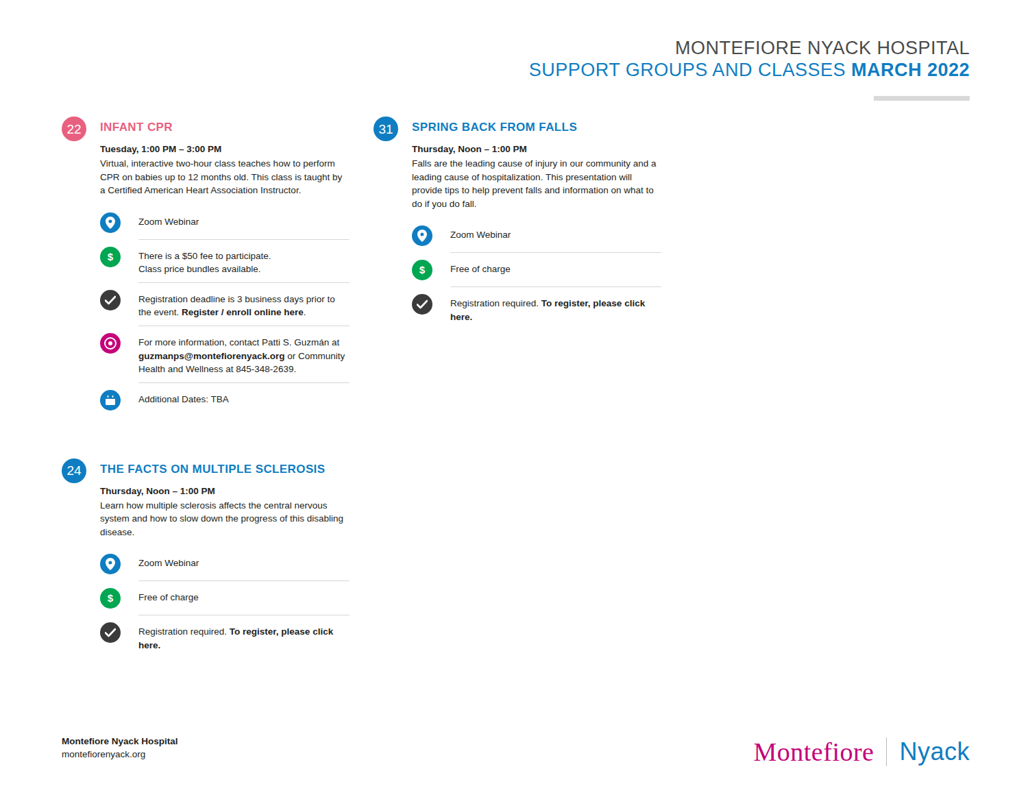MONTEFIORE NYACK HOSPITAL
SUPPORT GROUPS AND CLASSES MARCH 2022
22
Infant CPR
Tuesday, 1:00 PM – 3:00 PM
Virtual, interactive two-hour class teaches how to perform CPR on babies up to 12 months old. This class is taught by a Certified American Heart Association Instructor.
Zoom Webinar
$
There is a $50 fee to participate.
Class price bundles available.
Registration deadline is 3 business days prior to the event. Register / enroll online here.
For more information, contact Patti S. Guzmán at guzmanps@montefiorenyack.org or Community Health and Wellness at 845-348-2639.
Additional Dates: TBA
24
The Facts on Multiple Sclerosis
Thursday, Noon – 1:00 PM
Learn how multiple sclerosis affects the central nervous system and how to slow down the progress of this disabling disease.
Zoom Webinar
$
Free of charge
Registration required. To register, please click here.
31
Spring Back from Falls
Thursday, Noon – 1:00 PM
Falls are the leading cause of injury in our community and a leading cause of hospitalization. This presentation will provide tips to help prevent falls and information on what to do if you do fall.
Zoom Webinar
$
Free of charge
Registration required. To register, please click here.
Montefiore Nyack Hospital
montefiorenyack.org
Montefiore Nyack